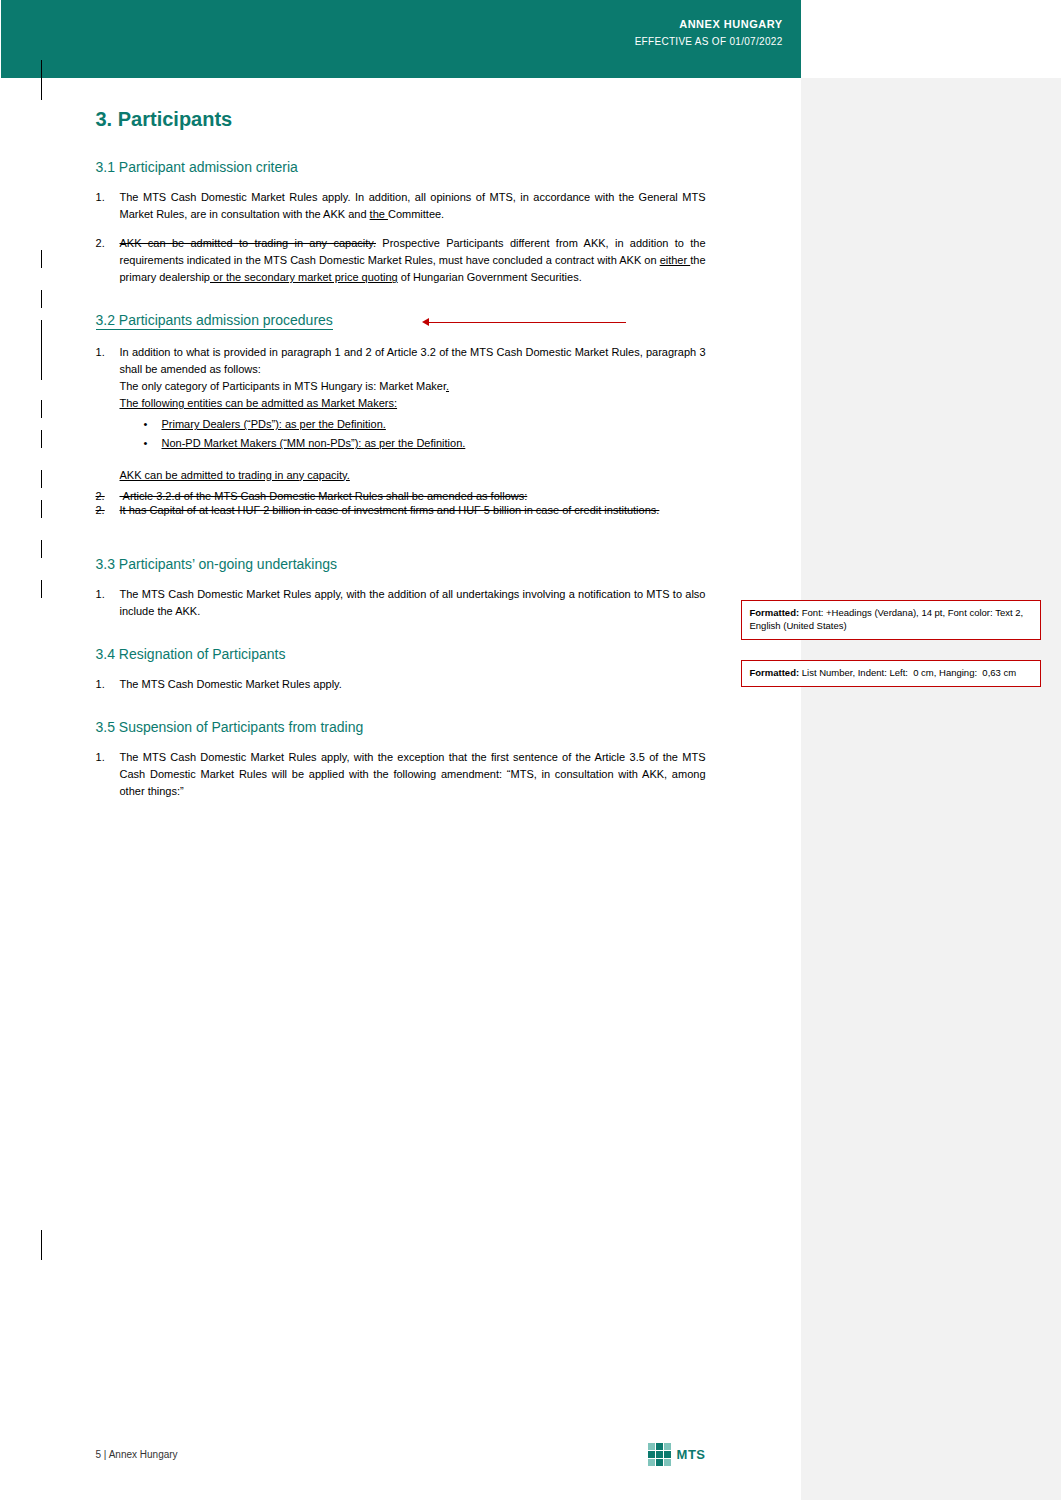ANNEX HUNGARY
EFFECTIVE AS OF 01/07/2022
3. Participants
3.1 Participant admission criteria
The MTS Cash Domestic Market Rules apply. In addition, all opinions of MTS, in accordance with the General MTS Market Rules, are in consultation with the AKK and the Committee.
AKK can be admitted to trading in any capacity. Prospective Participants different from AKK, in addition to the requirements indicated in the MTS Cash Domestic Market Rules, must have concluded a contract with AKK on either the primary dealership or the secondary market price quoting of Hungarian Government Securities.
3.2 Participants admission procedures
In addition to what is provided in paragraph 1 and 2 of Article 3.2 of the MTS Cash Domestic Market Rules, paragraph 3 shall be amended as follows:
The only category of Participants in MTS Hungary is: Market Maker.
The following entities can be admitted as Market Makers:
Primary Dealers (“PDs”): as per the Definition.
Non-PD Market Makers (“MM non-PDs”): as per the Definition.
AKK can be admitted to trading in any capacity.
2. Article 3.2.d of the MTS Cash Domestic Market Rules shall be amended as follows:
2. It has Capital of at least HUF 2 billion in case of investment firms and HUF 5 billion in case of credit institutions.
3.3 Participants’ on-going undertakings
The MTS Cash Domestic Market Rules apply, with the addition of all undertakings involving a notification to MTS to also include the AKK.
3.4 Resignation of Participants
The MTS Cash Domestic Market Rules apply.
3.5 Suspension of Participants from trading
The MTS Cash Domestic Market Rules apply, with the exception that the first sentence of the Article 3.5 of the MTS Cash Domestic Market Rules will be applied with the following amendment: “MTS, in consultation with AKK, among other things:”
Formatted: Font: +Headings (Verdana), 14 pt, Font color: Text 2, English (United States)
Formatted: List Number, Indent: Left: 0 cm, Hanging: 0,63 cm
5 | Annex Hungary
MTS